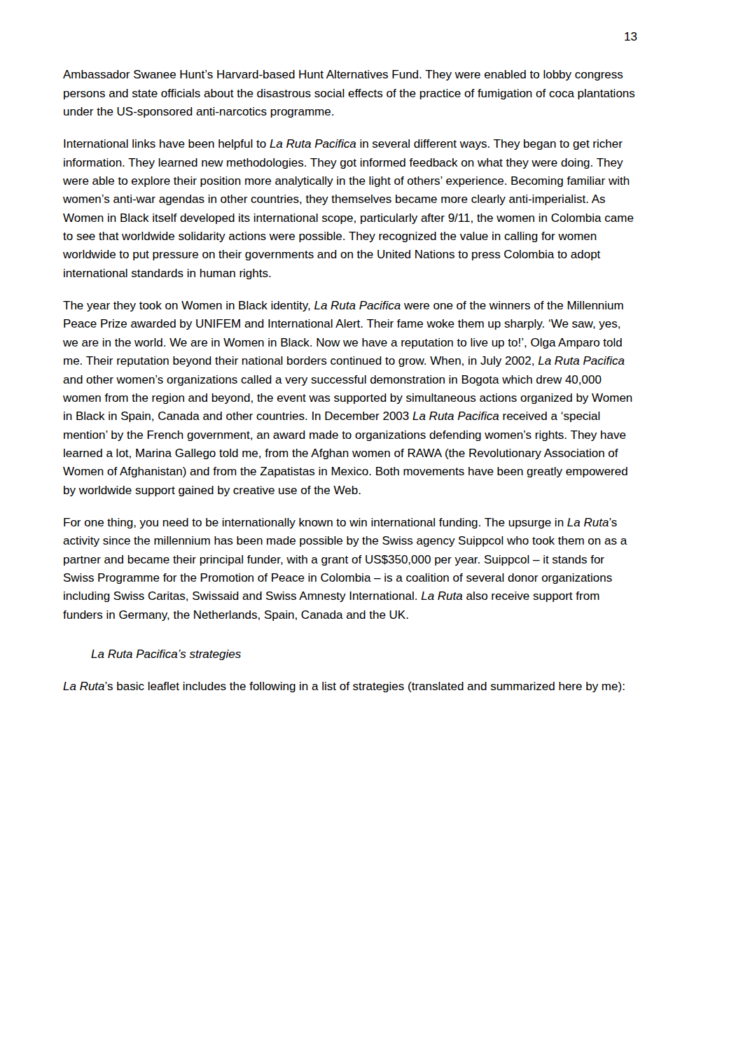13
Ambassador Swanee Hunt’s Harvard-based Hunt Alternatives Fund. They were enabled to lobby congress persons and state officials about the disastrous social effects of the practice of fumigation of coca plantations under the US-sponsored anti-narcotics programme.
International links have been helpful to La Ruta Pacifica in several different ways. They began to get richer information. They learned new methodologies. They got informed feedback on what they were doing. They were able to explore their position more analytically in the light of others’ experience. Becoming familiar with women’s anti-war agendas in other countries, they themselves became more clearly anti-imperialist. As Women in Black itself developed its international scope, particularly after 9/11, the women in Colombia came to see that worldwide solidarity actions were possible. They recognized the value in calling for women worldwide to put pressure on their governments and on the United Nations to press Colombia to adopt international standards in human rights.
The year they took on Women in Black identity, La Ruta Pacifica were one of the winners of the Millennium Peace Prize awarded by UNIFEM and International Alert. Their fame woke them up sharply. ‘We saw, yes, we are in the world. We are in Women in Black. Now we have a reputation to live up to!’, Olga Amparo told me. Their reputation beyond their national borders continued to grow. When, in July 2002, La Ruta Pacifica and other women’s organizations called a very successful demonstration in Bogota which drew 40,000 women from the region and beyond, the event was supported by simultaneous actions organized by Women in Black in Spain, Canada and other countries. In December 2003 La Ruta Pacifica received a ‘special mention’ by the French government, an award made to organizations defending women’s rights. They have learned a lot, Marina Gallego told me, from the Afghan women of RAWA (the Revolutionary Association of Women of Afghanistan) and from the Zapatistas in Mexico. Both movements have been greatly empowered by worldwide support gained by creative use of the Web.
For one thing, you need to be internationally known to win international funding. The upsurge in La Ruta’s activity since the millennium has been made possible by the Swiss agency Suippcol who took them on as a partner and became their principal funder, with a grant of US$350,000 per year. Suippcol – it stands for Swiss Programme for the Promotion of Peace in Colombia – is a coalition of several donor organizations including Swiss Caritas, Swissaid and Swiss Amnesty International. La Ruta also receive support from funders in Germany, the Netherlands, Spain, Canada and the UK.
La Ruta Pacifica’s strategies
La Ruta’s basic leaflet includes the following in a list of strategies (translated and summarized here by me):